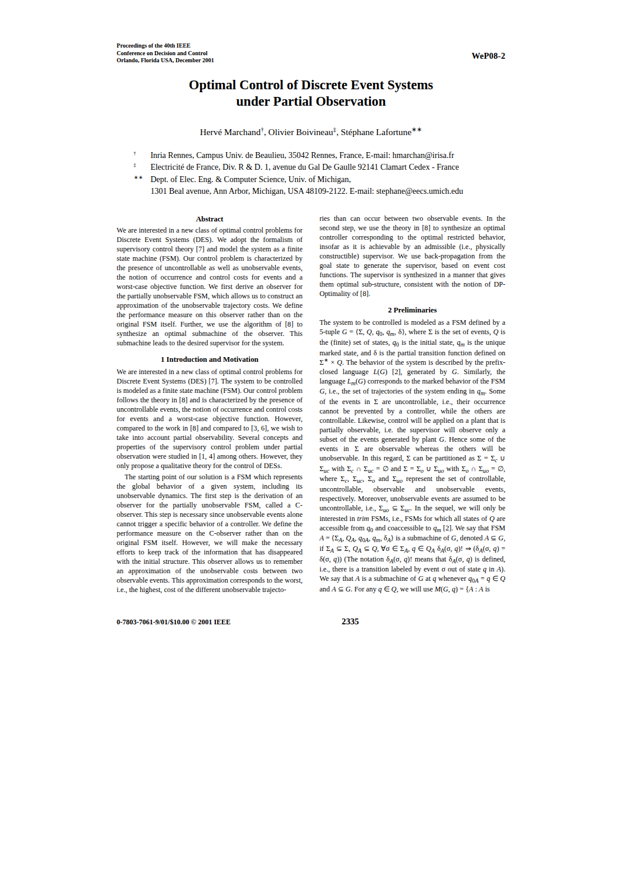Proceedings of the 40th IEEE
Conference on Decision and Control
Orlando, Florida USA, December 2001
WeP08-2
Optimal Control of Discrete Event Systems
under Partial Observation
Hervé Marchand†, Olivier Boivineau‡, Stéphane Lafortune∗∗
†
Inria Rennes, Campus Univ. de Beaulieu, 35042 Rennes, France, E-mail: hmarchan@irisa.fr
‡
Electricité de France, Div. R & D. 1, avenue du Gal De Gaulle 92141 Clamart Cedex - France
∗∗
Dept. of Elec. Eng. & Computer Science, Univ. of Michigan,
1301 Beal avenue, Ann Arbor, Michigan, USA 48109-2122. E-mail: stephane@eecs.umich.edu
Abstract
We are interested in a new class of optimal control problems for Discrete Event Systems (DES). We adopt the formalism of supervisory control theory [7] and model the system as a finite state machine (FSM). Our control problem is characterized by the presence of uncontrollable as well as unobservable events, the notion of occurrence and control costs for events and a worst-case objective function. We first derive an observer for the partially unobservable FSM, which allows us to construct an approximation of the unobservable trajectory costs. We define the performance measure on this observer rather than on the original FSM itself. Further, we use the algorithm of [8] to synthesize an optimal submachine of the observer. This submachine leads to the desired supervisor for the system.
1 Introduction and Motivation
We are interested in a new class of optimal control problems for Discrete Event Systems (DES) [7]. The system to be controlled is modeled as a finite state machine (FSM). Our control problem follows the theory in [8] and is characterized by the presence of uncontrollable events, the notion of occurrence and control costs for events and a worst-case objective function. However, compared to the work in [8] and compared to [3, 6], we wish to take into account partial observability. Several concepts and properties of the supervisory control problem under partial observation were studied in [1, 4] among others. However, they only propose a qualitative theory for the control of DESs.
The starting point of our solution is a FSM which represents the global behavior of a given system, including its unobservable dynamics. The first step is the derivation of an observer for the partially unobservable FSM, called a C-observer. This step is necessary since unobservable events alone cannot trigger a specific behavior of a controller. We define the performance measure on the C-observer rather than on the original FSM itself. However, we will make the necessary efforts to keep track of the information that has disappeared with the initial structure. This observer allows us to remember an approximation of the unobservable costs between two observable events. This approximation corresponds to the worst, i.e., the highest, cost of the different unobservable trajecto-
ries than can occur between two observable events. In the second step, we use the theory in [8] to synthesize an optimal controller corresponding to the optimal restricted behavior, insofar as it is achievable by an admissible (i.e., physically constructible) supervisor. We use back-propagation from the goal state to generate the supervisor, based on event cost functions. The supervisor is synthesized in a manner that gives them optimal sub-structure, consistent with the notion of DP-Optimality of [8].
2 Preliminaries
The system to be controlled is modeled as a FSM defined by a 5-tuple G = ⟨Σ, Q, q0, qm, δ⟩, where Σ is the set of events, Q is the (finite) set of states, q0 is the initial state, qm is the unique marked state, and δ is the partial transition function defined on Σ∗ × Q. The behavior of the system is described by the prefix-closed language L(G) [2], generated by G. Similarly, the language Lm(G) corresponds to the marked behavior of the FSM G, i.e., the set of trajectories of the system ending in qm. Some of the events in Σ are uncontrollable, i.e., their occurrence cannot be prevented by a controller, while the others are controllable. Likewise, control will be applied on a plant that is partially observable, i.e. the supervisor will observe only a subset of the events generated by plant G. Hence some of the events in Σ are observable whereas the others will be unobservable. In this regard, Σ can be partitioned as Σ = Σc ∪ Σuc with Σc ∩ Σuc = ∅ and Σ = Σo ∪ Σuo with Σo ∩ Σuo = ∅, where Σc, Σuc, Σo and Σuo represent the set of controllable, uncontrollable, observable and unobservable events, respectively. Moreover, unobservable events are assumed to be uncontrollable, i.e., Σuo ⊆ Σuc. In the sequel, we will only be interested in trim FSMs, i.e., FSMs for which all states of Q are accessible from q0 and coaccessible to qm [2]. We say that FSM A = ⟨ΣA, QA, q0A, qm, δA⟩ is a submachine of G, denoted A ⊆ G, if ΣA ⊆ Σ, QA ⊆ Q, ∀σ ∈ ΣA, q ∈ QA δA(σ, q)! ⇒ (δA(σ, q) = δ(σ, q)) (The notation δA(σ, q)! means that δA(σ, q) is defined, i.e., there is a transition labeled by event σ out of state q in A). We say that A is a submachine of G at q whenever q0A = q ∈ Q and A ⊆ G. For any q ∈ Q, we will use M(G, q) = {A : A is
0-7803-7061-9/01/$10.00 © 2001 IEEE
2335